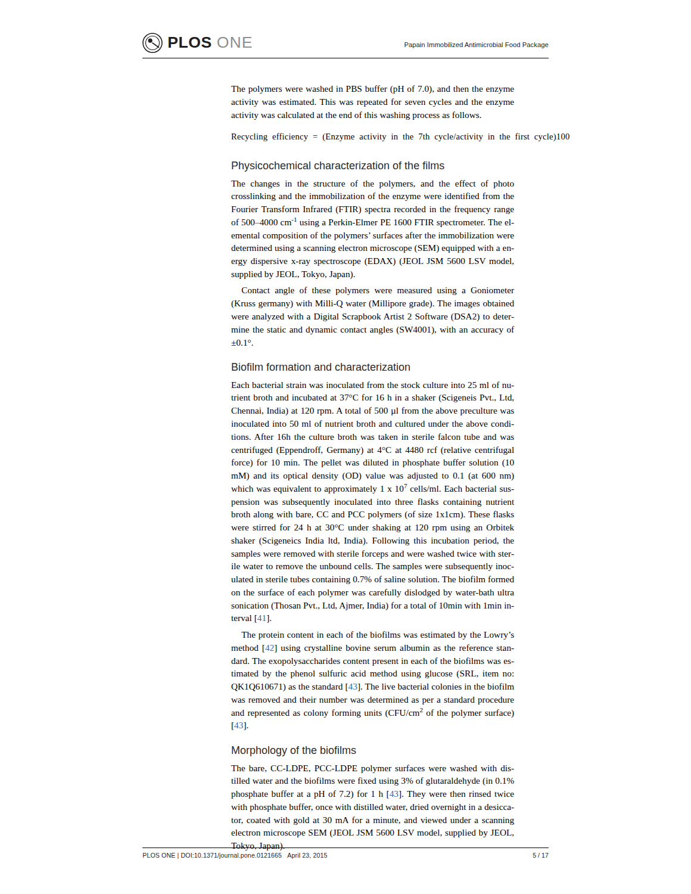PLOS ONE
Papain Immobilized Antimicrobial Food Package
The polymers were washed in PBS buffer (pH of 7.0), and then the enzyme activity was estimated. This was repeated for seven cycles and the enzyme activity was calculated at the end of this washing process as follows.
Recycling efficiency = (Enzyme activity in the 7th cycle/activity in the first cycle)100
Physicochemical characterization of the films
The changes in the structure of the polymers, and the effect of photo crosslinking and the immobilization of the enzyme were identified from the Fourier Transform Infrared (FTIR) spectra recorded in the frequency range of 500–4000 cm-1 using a Perkin-Elmer PE 1600 FTIR spectrometer. The elemental composition of the polymers’ surfaces after the immobilization were determined using a scanning electron microscope (SEM) equipped with a energy dispersive x-ray spectroscope (EDAX) (JEOL JSM 5600 LSV model, supplied by JEOL, Tokyo, Japan).
Contact angle of these polymers were measured using a Goniometer (Kruss germany) with Milli-Q water (Millipore grade). The images obtained were analyzed with a Digital Scrapbook Artist 2 Software (DSA2) to determine the static and dynamic contact angles (SW4001), with an accuracy of ±0.1°.
Biofilm formation and characterization
Each bacterial strain was inoculated from the stock culture into 25 ml of nutrient broth and incubated at 37°C for 16 h in a shaker (Scigeneis Pvt., Ltd, Chennai, India) at 120 rpm. A total of 500 µl from the above preculture was inoculated into 50 ml of nutrient broth and cultured under the above conditions. After 16h the culture broth was taken in sterile falcon tube and was centrifuged (Eppendroff, Germany) at 4°C at 4480 rcf (relative centrifugal force) for 10 min. The pellet was diluted in phosphate buffer solution (10 mM) and its optical density (OD) value was adjusted to 0.1 (at 600 nm) which was equivalent to approximately 1 x 107 cells/ml. Each bacterial suspension was subsequently inoculated into three flasks containing nutrient broth along with bare, CC and PCC polymers (of size 1x1cm). These flasks were stirred for 24 h at 30°C under shaking at 120 rpm using an Orbitek shaker (Scigeneics India ltd, India). Following this incubation period, the samples were removed with sterile forceps and were washed twice with sterile water to remove the unbound cells. The samples were subsequently inoculated in sterile tubes containing 0.7% of saline solution. The biofilm formed on the surface of each polymer was carefully dislodged by water-bath ultra sonication (Thosan Pvt., Ltd, Ajmer, India) for a total of 10min with 1min interval [41].
The protein content in each of the biofilms was estimated by the Lowry’s method [42] using crystalline bovine serum albumin as the reference standard. The exopolysaccharides content present in each of the biofilms was estimated by the phenol sulfuric acid method using glucose (SRL, item no: QK1Q610671) as the standard [43]. The live bacterial colonies in the biofilm was removed and their number was determined as per a standard procedure and represented as colony forming units (CFU/cm2 of the polymer surface) [43].
Morphology of the biofilms
The bare, CC-LDPE, PCC-LDPE polymer surfaces were washed with distilled water and the biofilms were fixed using 3% of glutaraldehyde (in 0.1% phosphate buffer at a pH of 7.2) for 1 h [43]. They were then rinsed twice with phosphate buffer, once with distilled water, dried overnight in a desiccator, coated with gold at 30 mA for a minute, and viewed under a scanning electron microscope SEM (JEOL JSM 5600 LSV model, supplied by JEOL, Tokyo, Japan).
PLOS ONE | DOI:10.1371/journal.pone.0121665 April 23, 2015
5 / 17